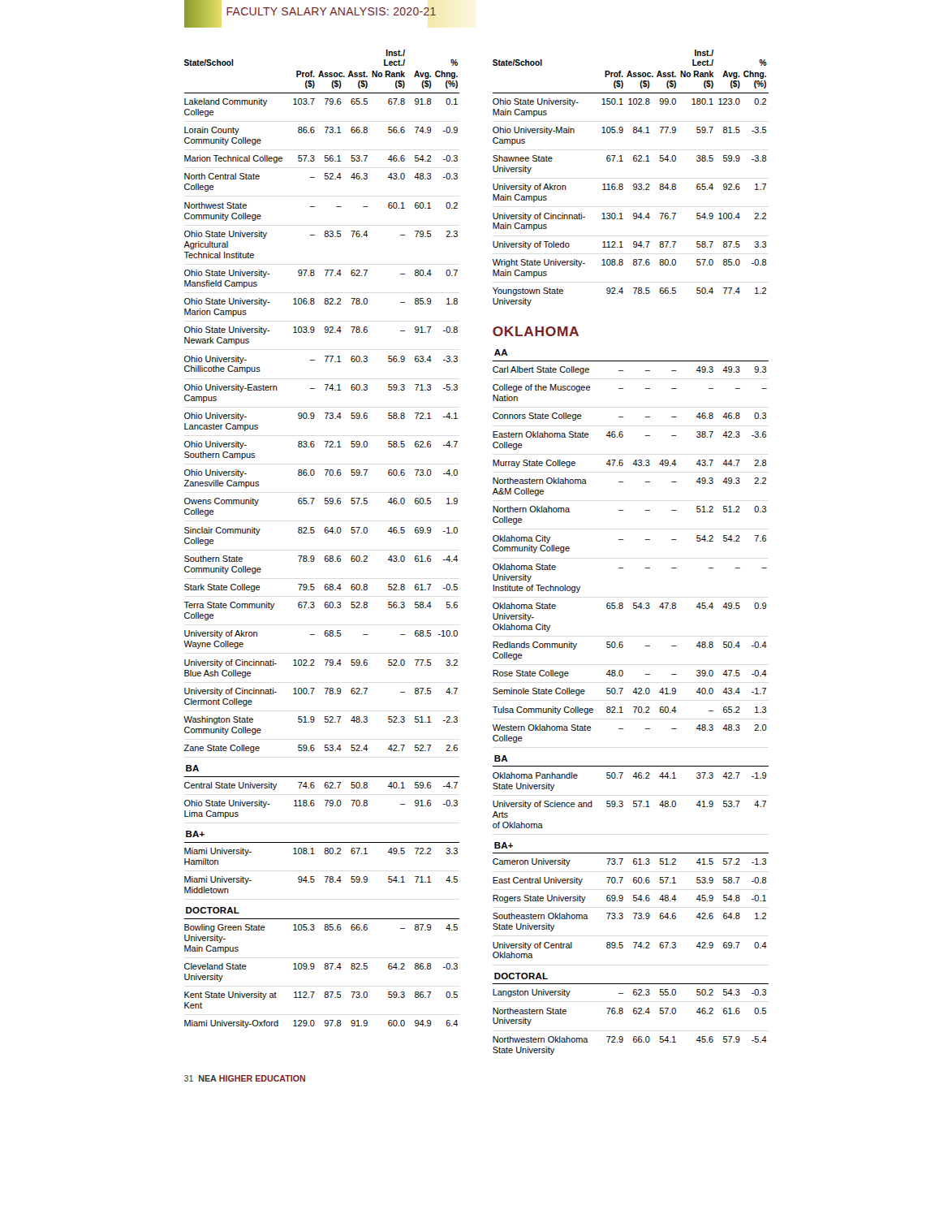FACULTY SALARY ANALYSIS: 2020-21
| State/School | | | | Inst./ Lect./ | | % |
| --- | --- | --- | --- | --- | --- | --- |
| | Prof. ($) | Assoc. ($) | Asst. ($) | No Rank ($) | Avg. ($) | Chng. (%) |
| Lakeland Community College | 103.7 | 79.6 | 65.5 | 67.8 | 91.8 | 0.1 |
| Lorain County Community College | 86.6 | 73.1 | 66.8 | 56.6 | 74.9 | -0.9 |
| Marion Technical College | 57.3 | 56.1 | 53.7 | 46.6 | 54.2 | -0.3 |
| North Central State College | – | 52.4 | 46.3 | 43.0 | 48.3 | -0.3 |
| Northwest State Community College | – | – | – | 60.1 | 60.1 | 0.2 |
| Ohio State University Agricultural Technical Institute | – | 83.5 | 76.4 | – | 79.5 | 2.3 |
| Ohio State University- Mansfield Campus | 97.8 | 77.4 | 62.7 | – | 80.4 | 0.7 |
| Ohio State University- Marion Campus | 106.8 | 82.2 | 78.0 | – | 85.9 | 1.8 |
| Ohio State University- Newark Campus | 103.9 | 92.4 | 78.6 | – | 91.7 | -0.8 |
| Ohio University- Chillicothe Campus | – | 77.1 | 60.3 | 56.9 | 63.4 | -3.3 |
| Ohio University-Eastern Campus | – | 74.1 | 60.3 | 59.3 | 71.3 | -5.3 |
| Ohio University- Lancaster Campus | 90.9 | 73.4 | 59.6 | 58.8 | 72.1 | -4.1 |
| Ohio University- Southern Campus | 83.6 | 72.1 | 59.0 | 58.5 | 62.6 | -4.7 |
| Ohio University- Zanesville Campus | 86.0 | 70.6 | 59.7 | 60.6 | 73.0 | -4.0 |
| Owens Community College | 65.7 | 59.6 | 57.5 | 46.0 | 60.5 | 1.9 |
| Sinclair Community College | 82.5 | 64.0 | 57.0 | 46.5 | 69.9 | -1.0 |
| Southern State Community College | 78.9 | 68.6 | 60.2 | 43.0 | 61.6 | -4.4 |
| Stark State College | 79.5 | 68.4 | 60.8 | 52.8 | 61.7 | -0.5 |
| Terra State Community College | 67.3 | 60.3 | 52.8 | 56.3 | 58.4 | 5.6 |
| University of Akron Wayne College | – | 68.5 | – | – | 68.5 | -10.0 |
| University of Cincinnati- Blue Ash College | 102.2 | 79.4 | 59.6 | 52.0 | 77.5 | 3.2 |
| University of Cincinnati- Clermont College | 100.7 | 78.9 | 62.7 | – | 87.5 | 4.7 |
| Washington State Community College | 51.9 | 52.7 | 48.3 | 52.3 | 51.1 | -2.3 |
| Zane State College | 59.6 | 53.4 | 52.4 | 42.7 | 52.7 | 2.6 |
| BA |
| Central State University | 74.6 | 62.7 | 50.8 | 40.1 | 59.6 | -4.7 |
| Ohio State University- Lima Campus | 118.6 | 79.0 | 70.8 | – | 91.6 | -0.3 |
| BA+ |
| Miami University-Hamilton | 108.1 | 80.2 | 67.1 | 49.5 | 72.2 | 3.3 |
| Miami University-Middletown | 94.5 | 78.4 | 59.9 | 54.1 | 71.1 | 4.5 |
| DOCTORAL |
| Bowling Green State University- Main Campus | 105.3 | 85.6 | 66.6 | – | 87.9 | 4.5 |
| Cleveland State University | 109.9 | 87.4 | 82.5 | 64.2 | 86.8 | -0.3 |
| Kent State University at Kent | 112.7 | 87.5 | 73.0 | 59.3 | 86.7 | 0.5 |
| Miami University-Oxford | 129.0 | 97.8 | 91.9 | 60.0 | 94.9 | 6.4 |
| State/School | | | | Inst./ Lect./ | | % |
| --- | --- | --- | --- | --- | --- | --- |
| | Prof. ($) | Assoc. ($) | Asst. ($) | No Rank ($) | Avg. ($) | Chng. (%) |
| Ohio State University- Main Campus | 150.1 | 102.8 | 99.0 | 180.1 | 123.0 | 0.2 |
| Ohio University-Main Campus | 105.9 | 84.1 | 77.9 | 59.7 | 81.5 | -3.5 |
| Shawnee State University | 67.1 | 62.1 | 54.0 | 38.5 | 59.9 | -3.8 |
| University of Akron Main Campus | 116.8 | 93.2 | 84.8 | 65.4 | 92.6 | 1.7 |
| University of Cincinnati- Main Campus | 130.1 | 94.4 | 76.7 | 54.9 | 100.4 | 2.2 |
| University of Toledo | 112.1 | 94.7 | 87.7 | 58.7 | 87.5 | 3.3 |
| Wright State University- Main Campus | 108.8 | 87.6 | 80.0 | 57.0 | 85.0 | -0.8 |
| Youngstown State University | 92.4 | 78.5 | 66.5 | 50.4 | 77.4 | 1.2 |
OKLAHOMA
| AA |
| Carl Albert State College | – | – | – | 49.3 | 49.3 | 9.3 |
| College of the Muscogee Nation | – | – | – | – | – | – |
| Connors State College | – | – | – | 46.8 | 46.8 | 0.3 |
| Eastern Oklahoma State College | 46.6 | – | – | 38.7 | 42.3 | -3.6 |
| Murray State College | 47.6 | 43.3 | 49.4 | 43.7 | 44.7 | 2.8 |
| Northeastern Oklahoma A&M College | – | – | – | 49.3 | 49.3 | 2.2 |
| Northern Oklahoma College | – | – | – | 51.2 | 51.2 | 0.3 |
| Oklahoma City Community College | – | – | – | 54.2 | 54.2 | 7.6 |
| Oklahoma State University Institute of Technology | – | – | – | – | – | – |
| Oklahoma State University- Oklahoma City | 65.8 | 54.3 | 47.8 | 45.4 | 49.5 | 0.9 |
| Redlands Community College | 50.6 | – | – | 48.8 | 50.4 | -0.4 |
| Rose State College | 48.0 | – | – | 39.0 | 47.5 | -0.4 |
| Seminole State College | 50.7 | 42.0 | 41.9 | 40.0 | 43.4 | -1.7 |
| Tulsa Community College | 82.1 | 70.2 | 60.4 | – | 65.2 | 1.3 |
| Western Oklahoma State College | – | – | – | 48.3 | 48.3 | 2.0 |
| BA |
| Oklahoma Panhandle State University | 50.7 | 46.2 | 44.1 | 37.3 | 42.7 | -1.9 |
| University of Science and Arts of Oklahoma | 59.3 | 57.1 | 48.0 | 41.9 | 53.7 | 4.7 |
| BA+ |
| Cameron University | 73.7 | 61.3 | 51.2 | 41.5 | 57.2 | -1.3 |
| East Central University | 70.7 | 60.6 | 57.1 | 53.9 | 58.7 | -0.8 |
| Rogers State University | 69.9 | 54.6 | 48.4 | 45.9 | 54.8 | -0.1 |
| Southeastern Oklahoma State University | 73.3 | 73.9 | 64.6 | 42.6 | 64.8 | 1.2 |
| University of Central Oklahoma | 89.5 | 74.2 | 67.3 | 42.9 | 69.7 | 0.4 |
| DOCTORAL |
| Langston University | – | 62.3 | 55.0 | 50.2 | 54.3 | -0.3 |
| Northeastern State University | 76.8 | 62.4 | 57.0 | 46.2 | 61.6 | 0.5 |
| Northwestern Oklahoma State University | 72.9 | 66.0 | 54.1 | 45.6 | 57.9 | -5.4 |
31 NEA HIGHER EDUCATION